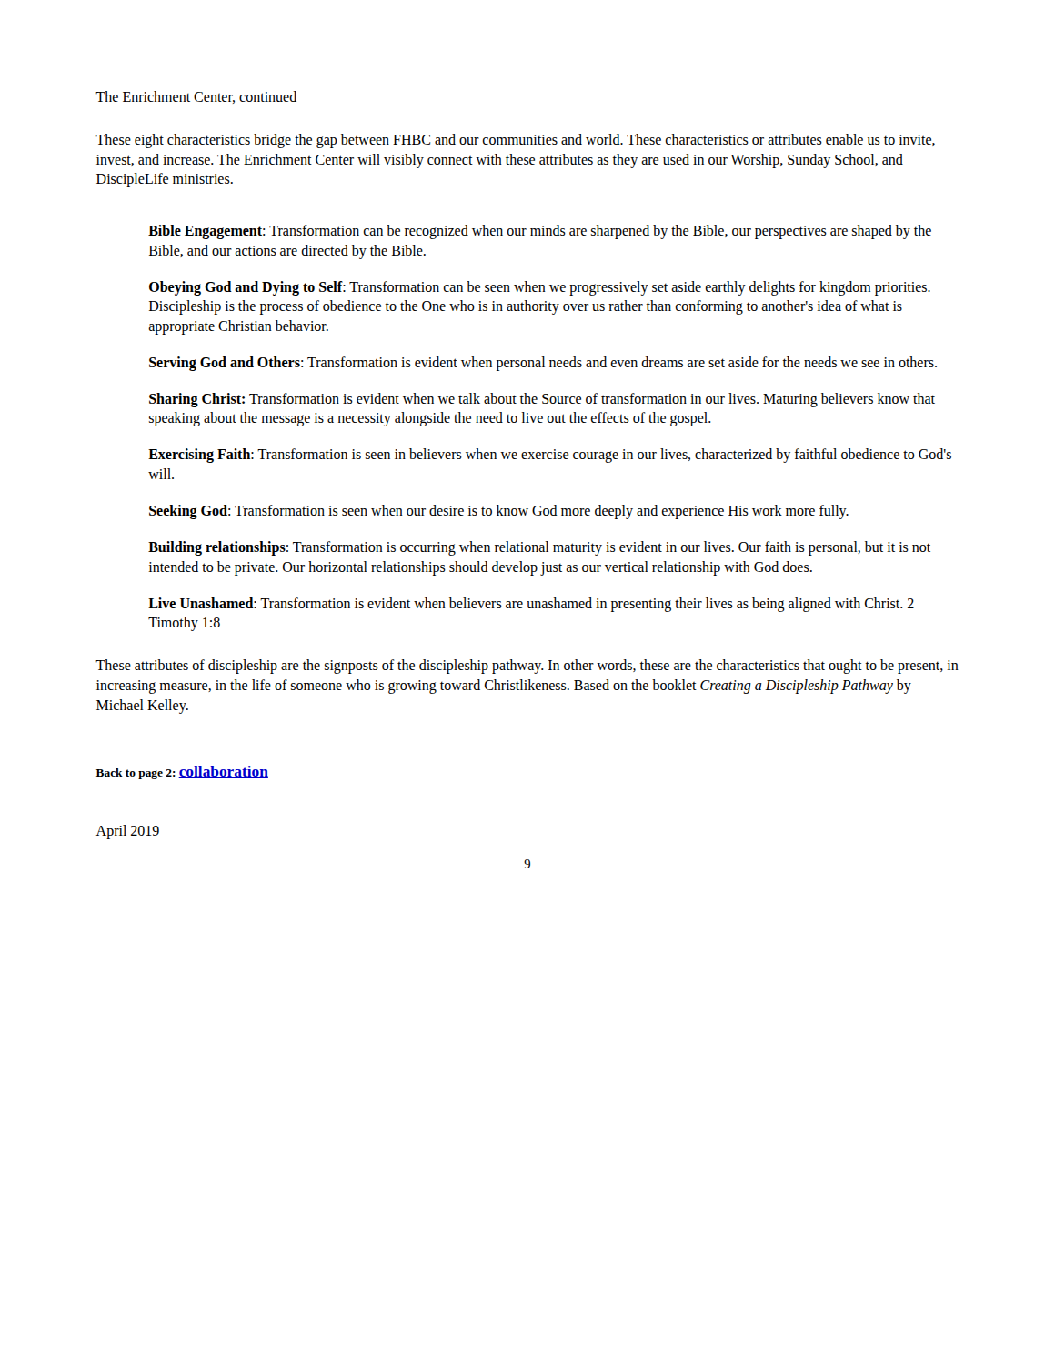The Enrichment Center, continued
These eight characteristics bridge the gap between FHBC and our communities and world. These characteristics or attributes enable us to invite, invest, and increase. The Enrichment Center will visibly connect with these attributes as they are used in our Worship, Sunday School, and DiscipleLife ministries.
Bible Engagement: Transformation can be recognized when our minds are sharpened by the Bible, our perspectives are shaped by the Bible, and our actions are directed by the Bible.
Obeying God and Dying to Self: Transformation can be seen when we progressively set aside earthly delights for kingdom priorities. Discipleship is the process of obedience to the One who is in authority over us rather than conforming to another's idea of what is appropriate Christian behavior.
Serving God and Others: Transformation is evident when personal needs and even dreams are set aside for the needs we see in others.
Sharing Christ: Transformation is evident when we talk about the Source of transformation in our lives. Maturing believers know that speaking about the message is a necessity alongside the need to live out the effects of the gospel.
Exercising Faith: Transformation is seen in believers when we exercise courage in our lives, characterized by faithful obedience to God's will.
Seeking God: Transformation is seen when our desire is to know God more deeply and experience His work more fully.
Building relationships: Transformation is occurring when relational maturity is evident in our lives. Our faith is personal, but it is not intended to be private. Our horizontal relationships should develop just as our vertical relationship with God does.
Live Unashamed: Transformation is evident when believers are unashamed in presenting their lives as being aligned with Christ. 2 Timothy 1:8
These attributes of discipleship are the signposts of the discipleship pathway. In other words, these are the characteristics that ought to be present, in increasing measure, in the life of someone who is growing toward Christlikeness. Based on the booklet Creating a Discipleship Pathway by Michael Kelley.
Back to page 2: collaboration
April 2019
9